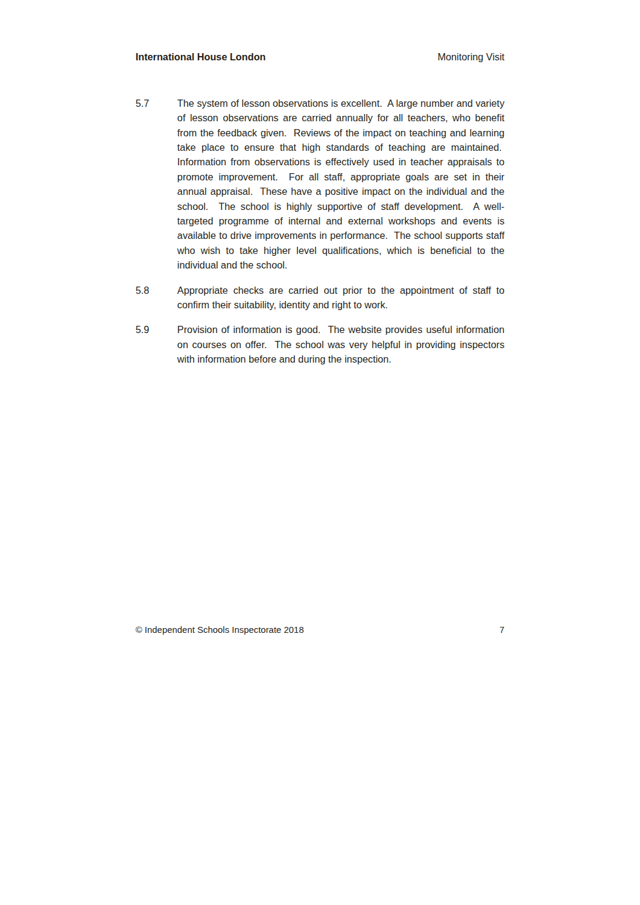International House London
Monitoring Visit
5.7
The system of lesson observations is excellent. A large number and variety of lesson observations are carried annually for all teachers, who benefit from the feedback given. Reviews of the impact on teaching and learning take place to ensure that high standards of teaching are maintained. Information from observations is effectively used in teacher appraisals to promote improvement. For all staff, appropriate goals are set in their annual appraisal. These have a positive impact on the individual and the school. The school is highly supportive of staff development. A well-targeted programme of internal and external workshops and events is available to drive improvements in performance. The school supports staff who wish to take higher level qualifications, which is beneficial to the individual and the school.
5.8
Appropriate checks are carried out prior to the appointment of staff to confirm their suitability, identity and right to work.
5.9
Provision of information is good. The website provides useful information on courses on offer. The school was very helpful in providing inspectors with information before and during the inspection.
© Independent Schools Inspectorate 2018
7